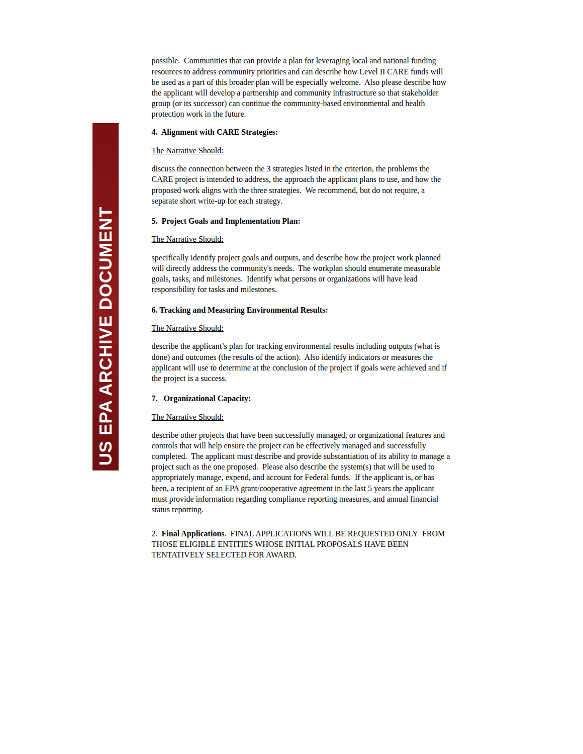US EPA ARCHIVE DOCUMENT
possible. Communities that can provide a plan for leveraging local and national funding resources to address community priorities and can describe how Level II CARE funds will be used as a part of this broader plan will be especially welcome. Also please describe how the applicant will develop a partnership and community infrastructure so that stakeholder group (or its successor) can continue the community-based environmental and health protection work in the future.
4. Alignment with CARE Strategies:
The Narrative Should:
discuss the connection between the 3 strategies listed in the criterion, the problems the CARE project is intended to address, the approach the applicant plans to use, and how the proposed work aligns with the three strategies. We recommend, but do not require, a separate short write-up for each strategy.
5. Project Goals and Implementation Plan:
The Narrative Should:
specifically identify project goals and outputs, and describe how the project work planned will directly address the community's needs. The workplan should enumerate measurable goals, tasks, and milestones. Identify what persons or organizations will have lead responsibility for tasks and milestones.
6. Tracking and Measuring Environmental Results:
The Narrative Should:
describe the applicant’s plan for tracking environmental results including outputs (what is done) and outcomes (the results of the action). Also identify indicators or measures the applicant will use to determine at the conclusion of the project if goals were achieved and if the project is a success.
7. Organizational Capacity:
The Narrative Should:
describe other projects that have been successfully managed, or organizational features and controls that will help ensure the project can be effectively managed and successfully completed. The applicant must describe and provide substantiation of its ability to manage a project such as the one proposed. Please also describe the system(s) that will be used to appropriately manage, expend, and account for Federal funds. If the applicant is, or has been, a recipient of an EPA grant/cooperative agreement in the last 5 years the applicant must provide information regarding compliance reporting measures, and annual financial status reporting.
2. Final Applications. FINAL APPLICATIONS WILL BE REQUESTED ONLY FROM THOSE ELIGIBLE ENTITIES WHOSE INITIAL PROPOSALS HAVE BEEN TENTATIVELY SELECTED FOR AWARD.